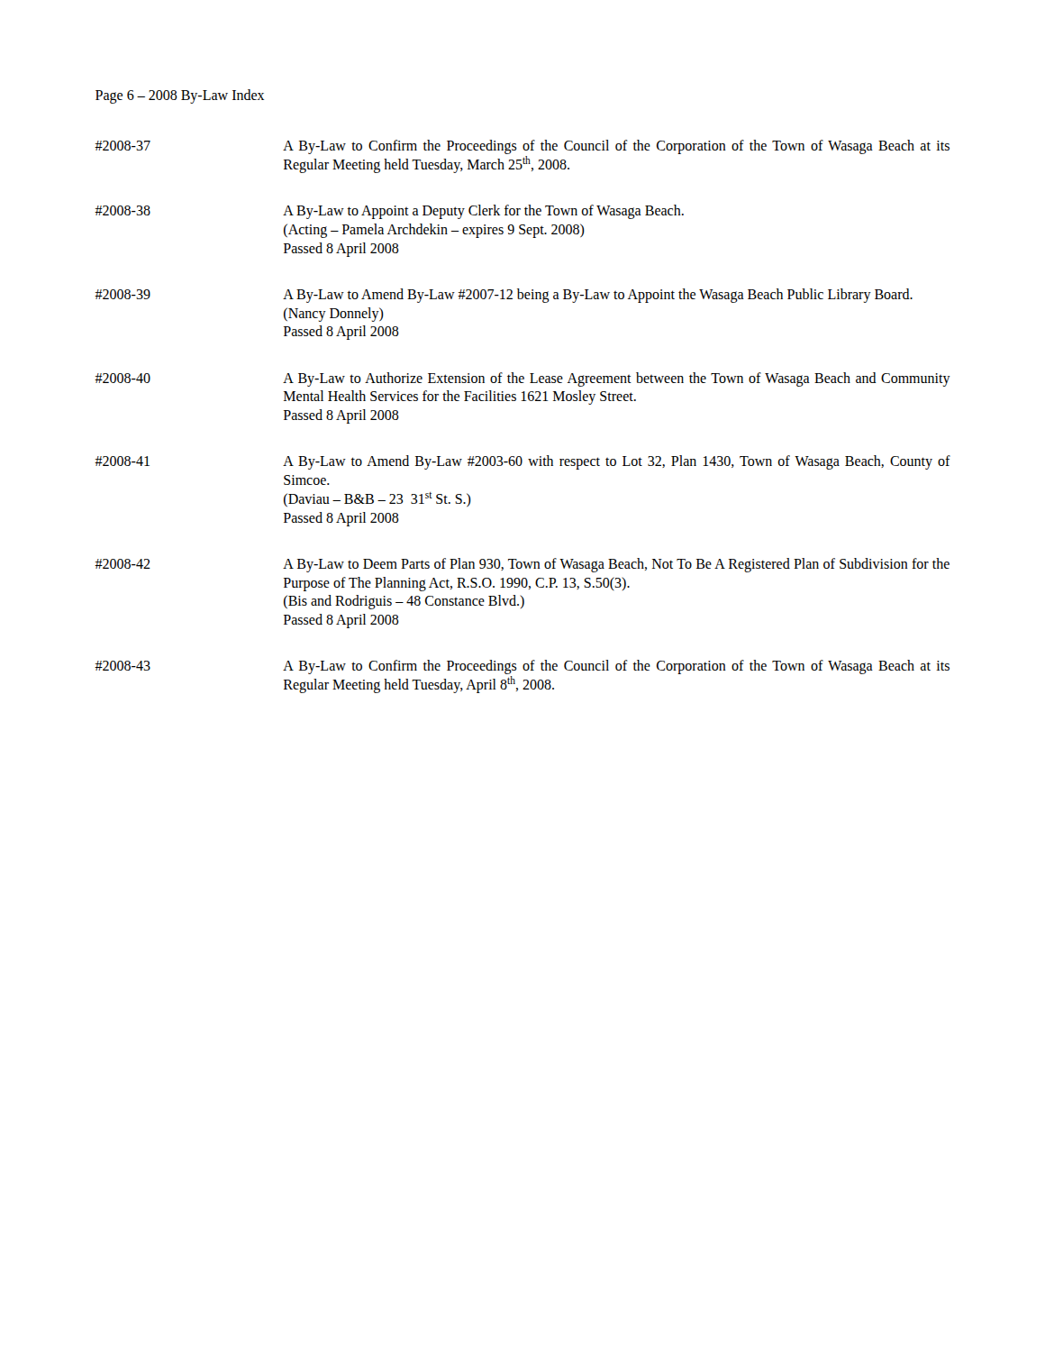Page 6 – 2008 By-Law Index
| #2008-37 | A By-Law to Confirm the Proceedings of the Council of the Corporation of the Town of Wasaga Beach at its Regular Meeting held Tuesday, March 25 th , 2008. |
| #2008-38 | A By-Law to Appoint a Deputy Clerk for the Town of Wasaga Beach. (Acting – Pamela Archdekin – expires 9 Sept. 2008) Passed 8 April 2008 |
| #2008-39 | A By-Law to Amend By-Law #2007-12 being a By-Law to Appoint the Wasaga Beach Public Library Board. (Nancy Donnely) Passed 8 April 2008 |
| #2008-40 | A By-Law to Authorize Extension of the Lease Agreement between the Town of Wasaga Beach and Community Mental Health Services for the Facilities 1621 Mosley Street. Passed 8 April 2008 |
| #2008-41 | A By-Law to Amend By-Law #2003-60 with respect to Lot 32, Plan 1430, Town of Wasaga Beach, County of Simcoe. (Daviau – B&B – 23 31 st St. S.) Passed 8 April 2008 |
| #2008-42 | A By-Law to Deem Parts of Plan 930, Town of Wasaga Beach, Not To Be A Registered Plan of Subdivision for the Purpose of The Planning Act, R.S.O. 1990, C.P. 13, S.50(3). (Bis and Rodriguis – 48 Constance Blvd.) Passed 8 April 2008 |
| #2008-43 | A By-Law to Confirm the Proceedings of the Council of the Corporation of the Town of Wasaga Beach at its Regular Meeting held Tuesday, April 8 th , 2008. |